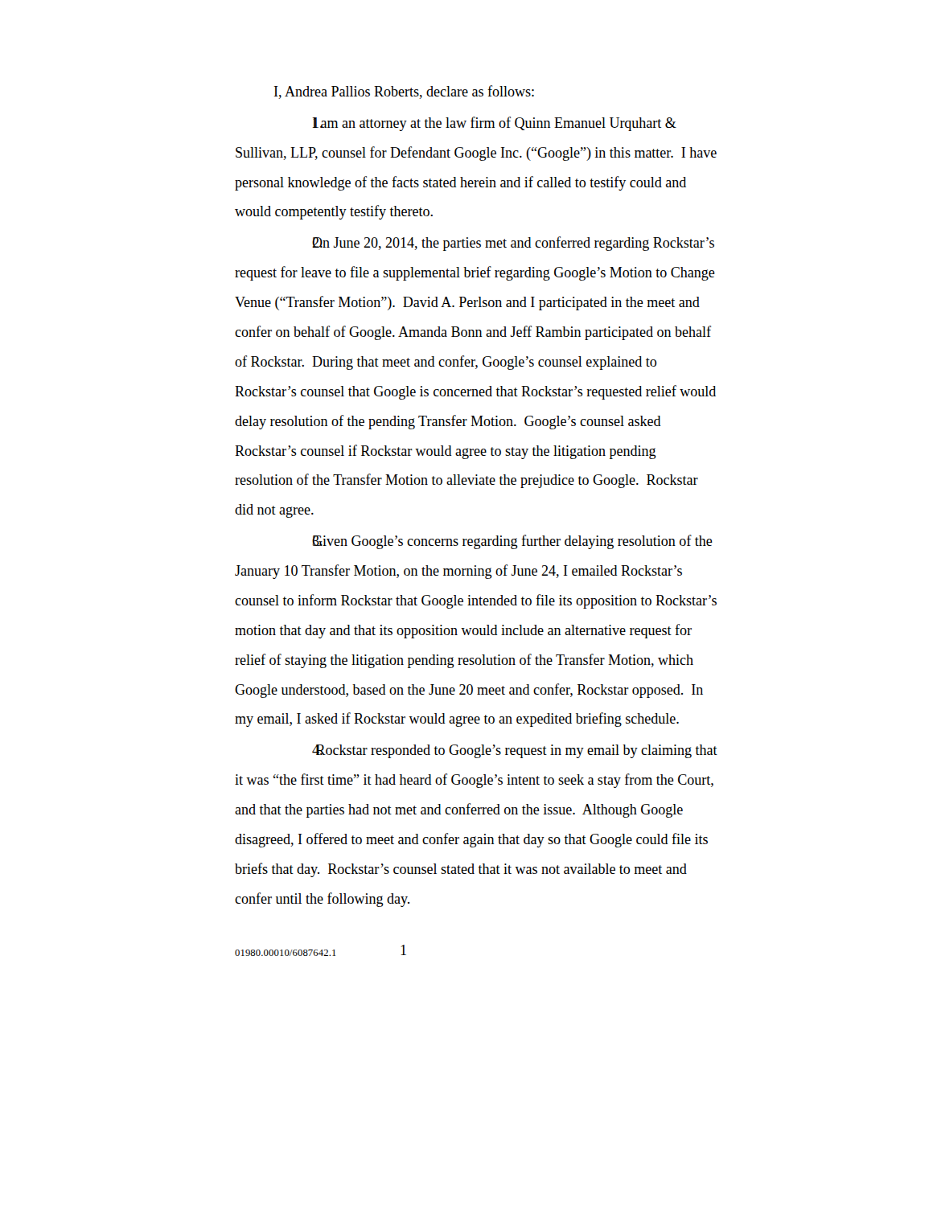I, Andrea Pallios Roberts, declare as follows:
1. I am an attorney at the law firm of Quinn Emanuel Urquhart & Sullivan, LLP, counsel for Defendant Google Inc. (“Google”) in this matter. I have personal knowledge of the facts stated herein and if called to testify could and would competently testify thereto.
2. On June 20, 2014, the parties met and conferred regarding Rockstar’s request for leave to file a supplemental brief regarding Google’s Motion to Change Venue (“Transfer Motion”). David A. Perlson and I participated in the meet and confer on behalf of Google. Amanda Bonn and Jeff Rambin participated on behalf of Rockstar. During that meet and confer, Google’s counsel explained to Rockstar’s counsel that Google is concerned that Rockstar’s requested relief would delay resolution of the pending Transfer Motion. Google’s counsel asked Rockstar’s counsel if Rockstar would agree to stay the litigation pending resolution of the Transfer Motion to alleviate the prejudice to Google. Rockstar did not agree.
3. Given Google’s concerns regarding further delaying resolution of the January 10 Transfer Motion, on the morning of June 24, I emailed Rockstar’s counsel to inform Rockstar that Google intended to file its opposition to Rockstar’s motion that day and that its opposition would include an alternative request for relief of staying the litigation pending resolution of the Transfer Motion, which Google understood, based on the June 20 meet and confer, Rockstar opposed. In my email, I asked if Rockstar would agree to an expedited briefing schedule.
4. Rockstar responded to Google’s request in my email by claiming that it was “the first time” it had heard of Google’s intent to seek a stay from the Court, and that the parties had not met and conferred on the issue. Although Google disagreed, I offered to meet and confer again that day so that Google could file its briefs that day. Rockstar’s counsel stated that it was not available to meet and confer until the following day.
01980.00010/6087642.1 1